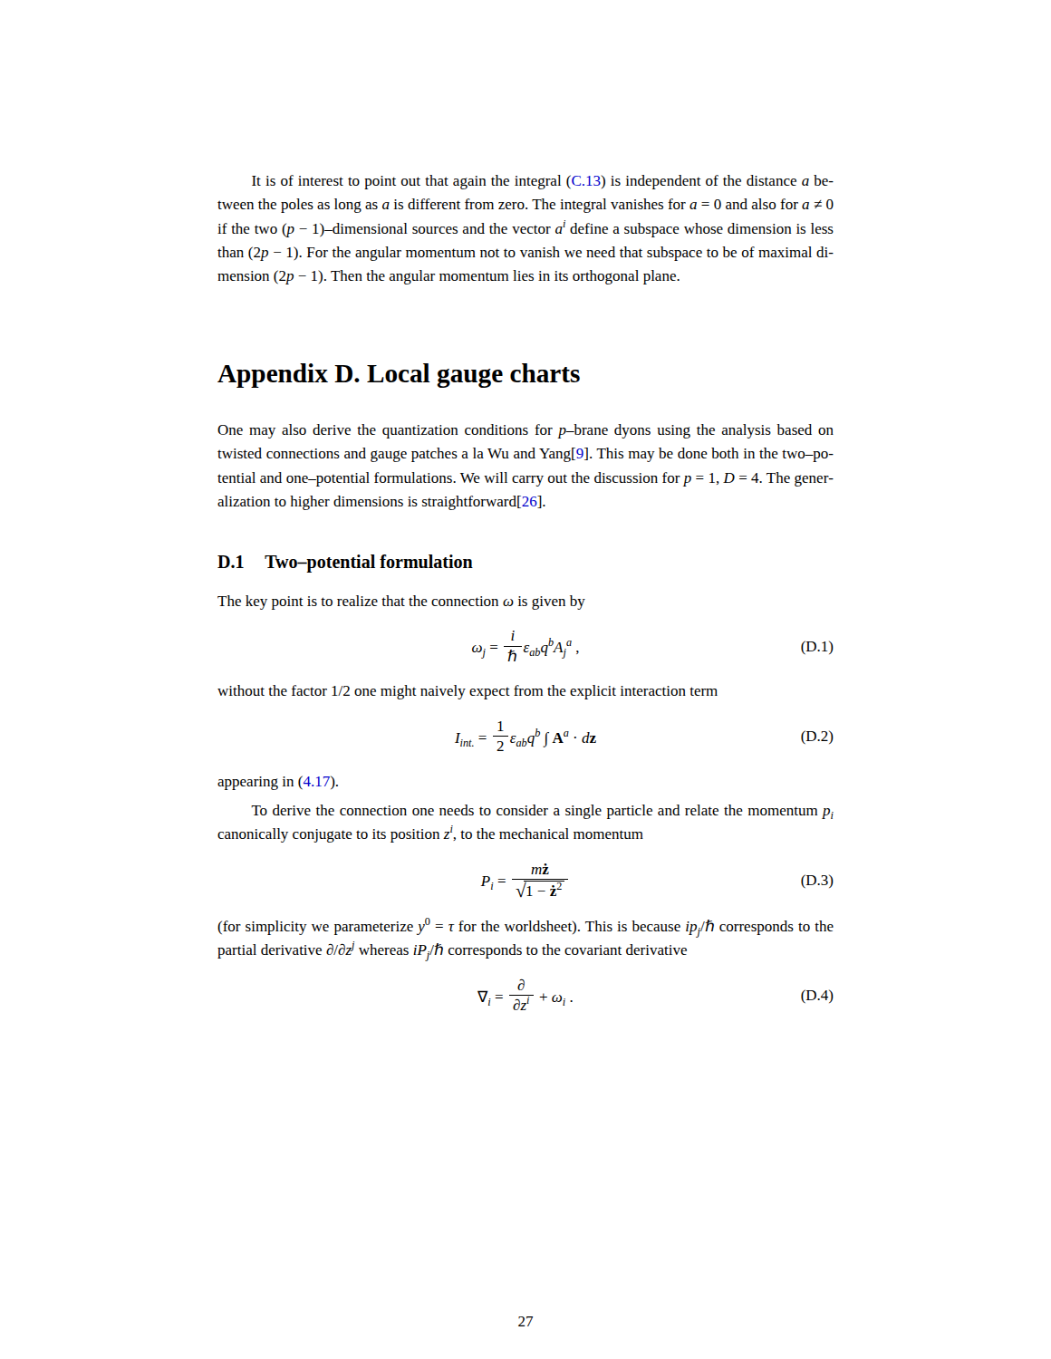It is of interest to point out that again the integral (C.13) is independent of the distance a between the poles as long as a is different from zero. The integral vanishes for a = 0 and also for a ≠ 0 if the two (p − 1)–dimensional sources and the vector ai define a subspace whose dimension is less than (2p − 1). For the angular momentum not to vanish we need that subspace to be of maximal dimension (2p − 1). Then the angular momentum lies in its orthogonal plane.
Appendix D. Local gauge charts
One may also derive the quantization conditions for p–brane dyons using the analysis based on twisted connections and gauge patches a la Wu and Yang[9]. This may be done both in the two–potential and one–potential formulations. We will carry out the discussion for p = 1, D = 4. The generalization to higher dimensions is straightforward[26].
D.1 Two–potential formulation
The key point is to realize that the connection ω is given by
ωj = iℏ εabqbAja , (D.1)
without the factor 1/2 one might naively expect from the explicit interaction term
Iint. = 12 εabqb ∫ Aa · dz (D.2)
appearing in (4.17).
To derive the connection one needs to consider a single particle and relate the momentum pi canonically conjugate to its position zi, to the mechanical momentum
Pi = mż 1 − ż2 (D.3)
(for simplicity we parameterize y0 = τ for the worldsheet). This is because ipj/ℏ corresponds to the partial derivative ∂/∂zj whereas iPj/ℏ corresponds to the covariant derivative
∇i = ∂∂zi + ωi . (D.4)
27